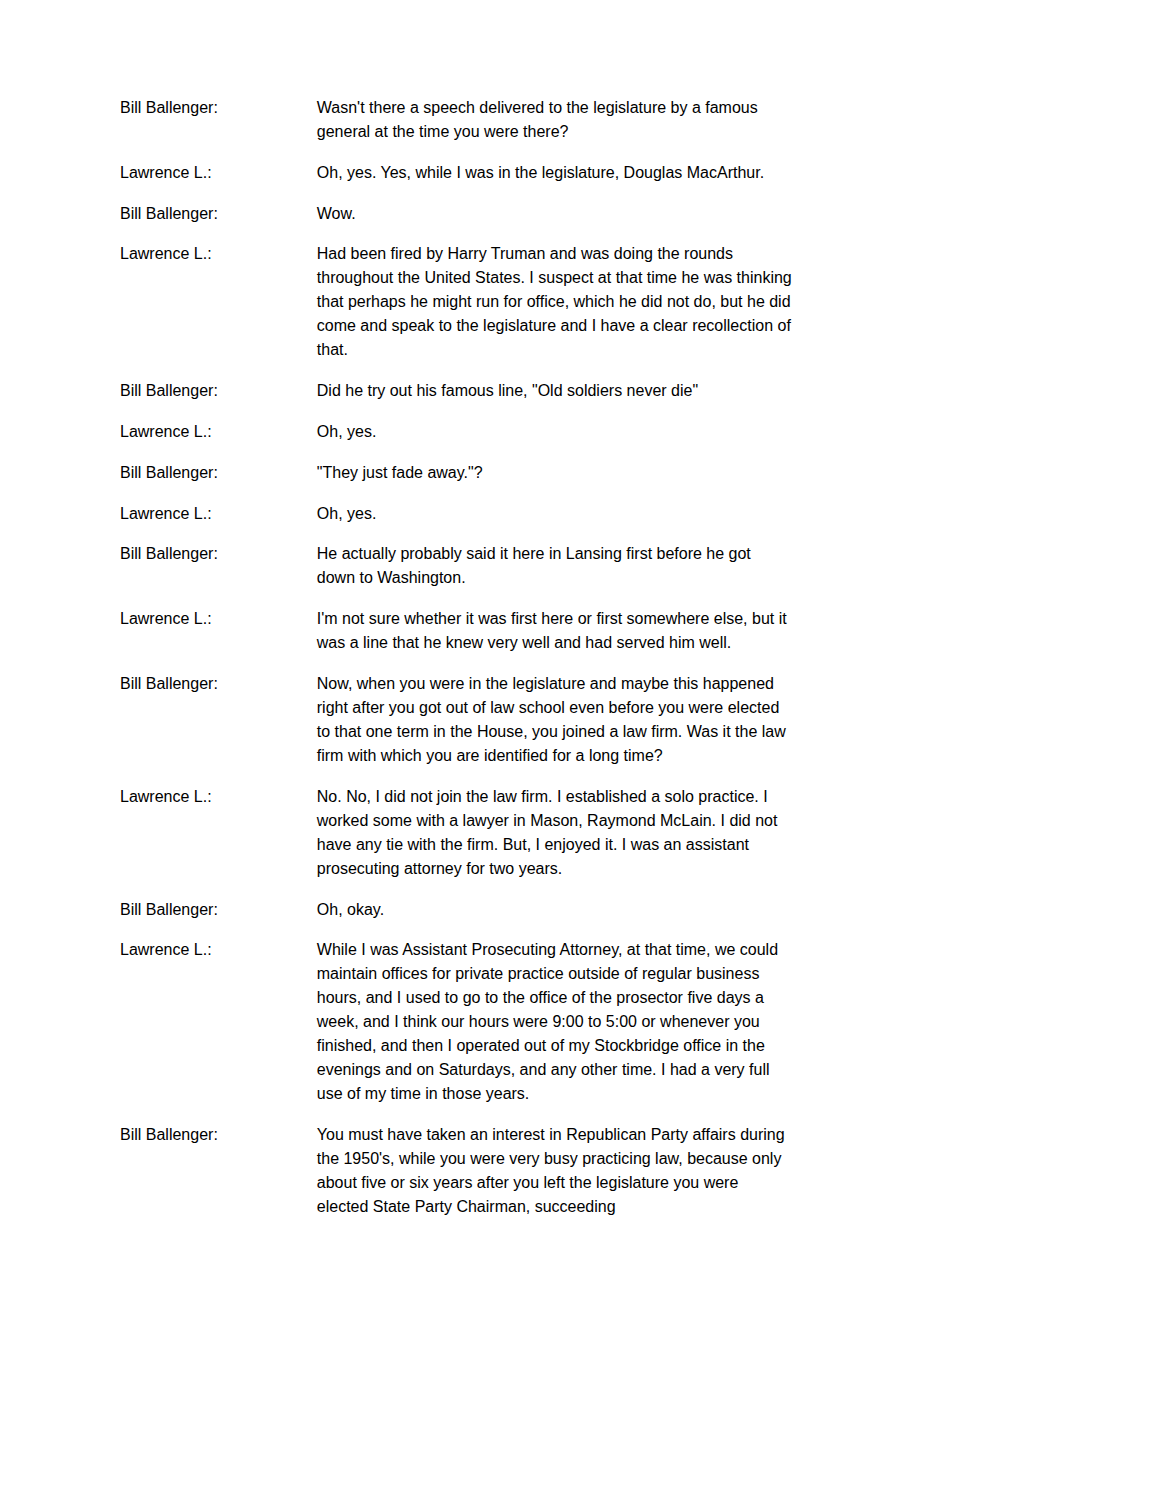| Bill Ballenger: | Wasn't there a speech delivered to the legislature by a famous general at the time you were there? |
| Lawrence L.: | Oh, yes. Yes, while I was in the legislature, Douglas MacArthur. |
| Bill Ballenger: | Wow. |
| Lawrence L.: | Had been fired by Harry Truman and was doing the rounds throughout the United States. I suspect at that time he was thinking that perhaps he might run for office, which he did not do, but he did come and speak to the legislature and I have a clear recollection of that. |
| Bill Ballenger: | Did he try out his famous line, "Old soldiers never die" |
| Lawrence L.: | Oh, yes. |
| Bill Ballenger: | "They just fade away."? |
| Lawrence L.: | Oh, yes. |
| Bill Ballenger: | He actually probably said it here in Lansing first before he got down to Washington. |
| Lawrence L.: | I'm not sure whether it was first here or first somewhere else, but it was a line that he knew very well and had served him well. |
| Bill Ballenger: | Now, when you were in the legislature and maybe this happened right after you got out of law school even before you were elected to that one term in the House, you joined a law firm. Was it the law firm with which you are identified for a long time? |
| Lawrence L.: | No. No, I did not join the law firm. I established a solo practice. I worked some with a lawyer in Mason, Raymond McLain. I did not have any tie with the firm. But, I enjoyed it. I was an assistant prosecuting attorney for two years. |
| Bill Ballenger: | Oh, okay. |
| Lawrence L.: | While I was Assistant Prosecuting Attorney, at that time, we could maintain offices for private practice outside of regular business hours, and I used to go to the office of the prosector five days a week, and I think our hours were 9:00 to 5:00 or whenever you finished, and then I operated out of my Stockbridge office in the evenings and on Saturdays, and any other time. I had a very full use of my time in those years. |
| Bill Ballenger: | You must have taken an interest in Republican Party affairs during the 1950's, while you were very busy practicing law, because only about five or six years after you left the legislature you were elected State Party Chairman, succeeding |